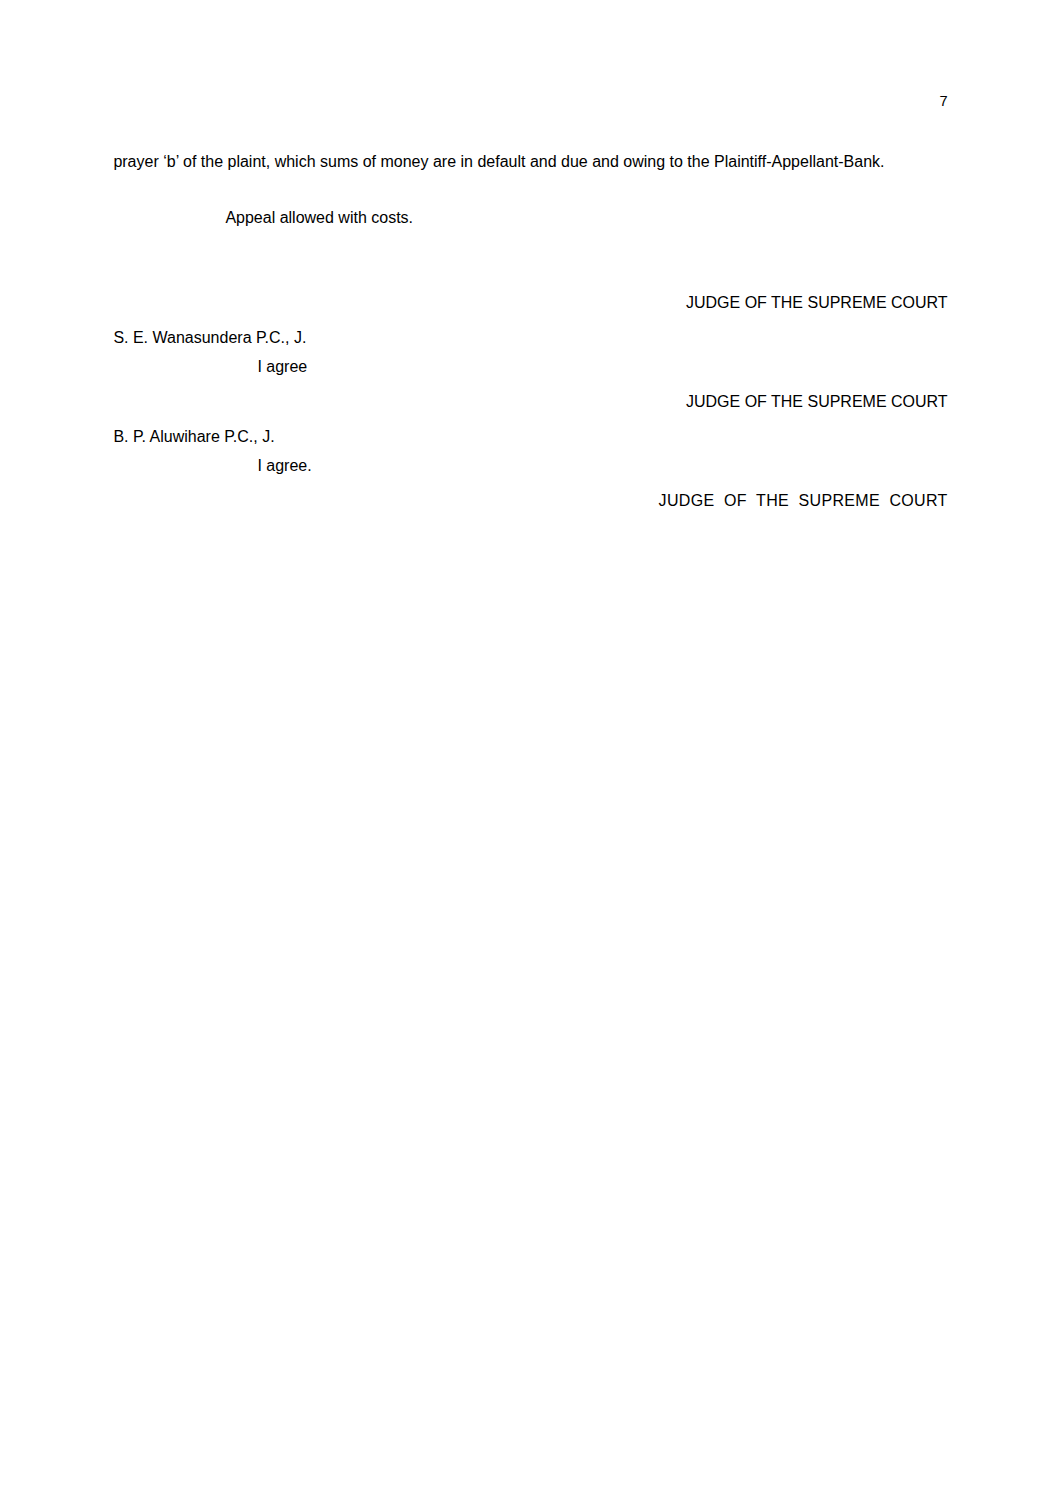7
prayer ‘b’ of the plaint, which sums of money are in default and due and owing to the Plaintiff-Appellant-Bank.
Appeal allowed with costs.
JUDGE OF THE SUPREME COURT
S. E. Wanasundera P.C., J.
I agree
JUDGE OF THE SUPREME COURT
B. P. Aluwihare P.C., J.
I agree.
JUDGE OF THE SUPREME COURT